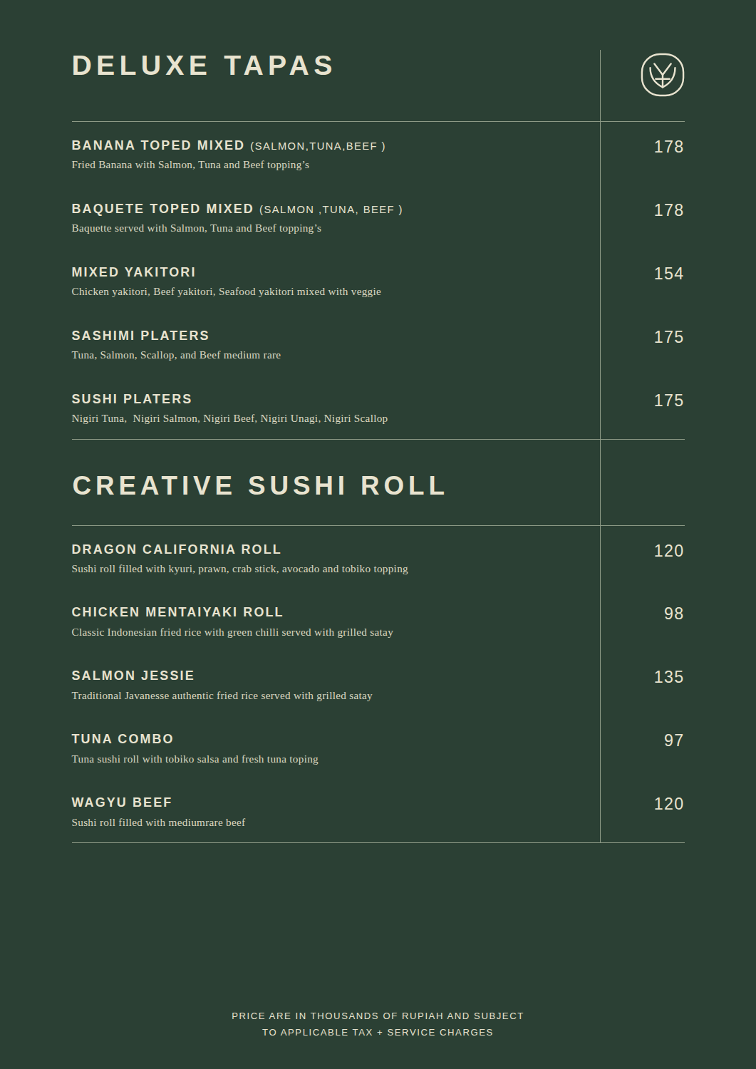Deluxe Tapas
| Banana Toped Mixed (Salmon,Tuna,Beef ) Fried Banana with Salmon, Tuna and Beef topping’s | 178 |
| Baquete Toped Mixed (Salmon ,Tuna, Beef ) Baquette served with Salmon, Tuna and Beef topping’s | 178 |
| Mixed Yakitori Chicken yakitori, Beef yakitori, Seafood yakitori mixed with veggie | 154 |
| Sashimi Platers Tuna, Salmon, Scallop, and Beef medium rare | 175 |
| Sushi Platers Nigiri Tuna, Nigiri Salmon, Nigiri Beef, Nigiri Unagi, Nigiri Scallop | 175 |
Creative Sushi Roll
| Dragon California Roll Sushi roll filled with kyuri, prawn, crab stick, avocado and tobiko topping | 120 |
| Chicken Mentaiyaki Roll Classic Indonesian fried rice with green chilli served with grilled satay | 98 |
| Salmon Jessie Traditional Javanesse authentic fried rice served with grilled satay | 135 |
| Tuna Combo Tuna sushi roll with tobiko salsa and fresh tuna toping | 97 |
| Wagyu Beef Sushi roll filled with mediumrare beef | 120 |
Price are in thousands of rupiah and subject
to applicable tax + service charges